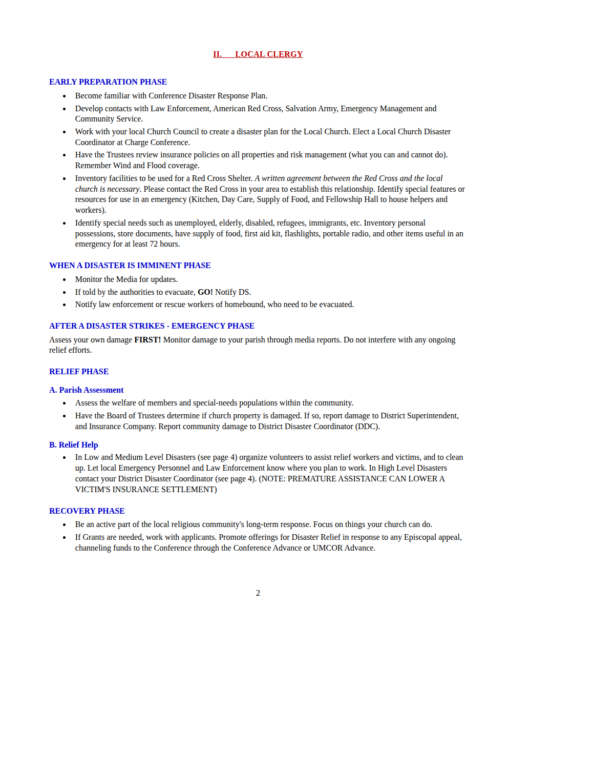II. LOCAL CLERGY
EARLY PREPARATION PHASE
Become familiar with Conference Disaster Response Plan.
Develop contacts with Law Enforcement, American Red Cross, Salvation Army, Emergency Management and Community Service.
Work with your local Church Council to create a disaster plan for the Local Church. Elect a Local Church Disaster Coordinator at Charge Conference.
Have the Trustees review insurance policies on all properties and risk management (what you can and cannot do). Remember Wind and Flood coverage.
Inventory facilities to be used for a Red Cross Shelter. A written agreement between the Red Cross and the local church is necessary. Please contact the Red Cross in your area to establish this relationship. Identify special features or resources for use in an emergency (Kitchen, Day Care, Supply of Food, and Fellowship Hall to house helpers and workers).
Identify special needs such as unemployed, elderly, disabled, refugees, immigrants, etc. Inventory personal possessions, store documents, have supply of food, first aid kit, flashlights, portable radio, and other items useful in an emergency for at least 72 hours.
WHEN A DISASTER IS IMMINENT PHASE
Monitor the Media for updates.
If told by the authorities to evacuate, GO! Notify DS.
Notify law enforcement or rescue workers of homebound, who need to be evacuated.
AFTER A DISASTER STRIKES - EMERGENCY PHASE
Assess your own damage FIRST! Monitor damage to your parish through media reports. Do not interfere with any ongoing relief efforts.
RELIEF PHASE
A. Parish Assessment
Assess the welfare of members and special-needs populations within the community.
Have the Board of Trustees determine if church property is damaged. If so, report damage to District Superintendent, and Insurance Company. Report community damage to District Disaster Coordinator (DDC).
B. Relief Help
In Low and Medium Level Disasters (see page 4) organize volunteers to assist relief workers and victims, and to clean up. Let local Emergency Personnel and Law Enforcement know where you plan to work. In High Level Disasters contact your District Disaster Coordinator (see page 4). (NOTE: PREMATURE ASSISTANCE CAN LOWER A VICTIM'S INSURANCE SETTLEMENT)
RECOVERY PHASE
Be an active part of the local religious community's long-term response. Focus on things your church can do.
If Grants are needed, work with applicants. Promote offerings for Disaster Relief in response to any Episcopal appeal, channeling funds to the Conference through the Conference Advance or UMCOR Advance.
2